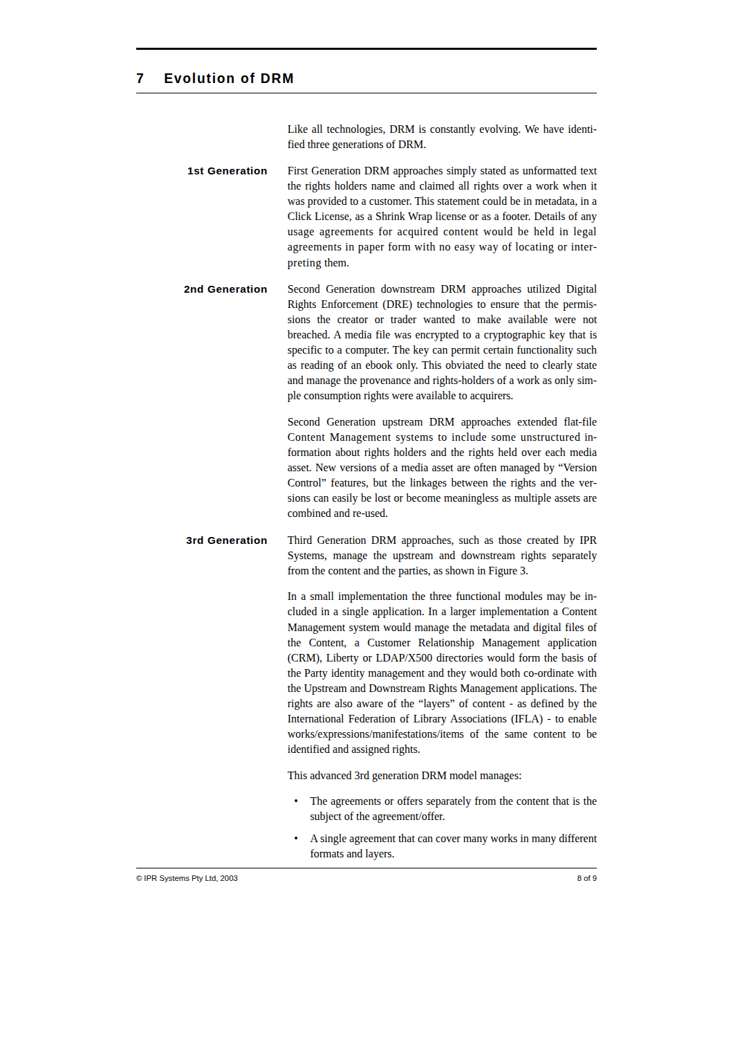7 Evolution of DRM
Like all technologies, DRM is constantly evolving. We have identified three generations of DRM.
1st Generation
First Generation DRM approaches simply stated as unformatted text the rights holders name and claimed all rights over a work when it was provided to a customer. This statement could be in metadata, in a Click License, as a Shrink Wrap license or as a footer. Details of any usage agreements for acquired content would be held in legal agreements in paper form with no easy way of locating or interpreting them.
2nd Generation
Second Generation downstream DRM approaches utilized Digital Rights Enforcement (DRE) technologies to ensure that the permissions the creator or trader wanted to make available were not breached. A media file was encrypted to a cryptographic key that is specific to a computer. The key can permit certain functionality such as reading of an ebook only. This obviated the need to clearly state and manage the provenance and rights-holders of a work as only simple consumption rights were available to acquirers.
Second Generation upstream DRM approaches extended flat-file Content Management systems to include some unstructured information about rights holders and the rights held over each media asset. New versions of a media asset are often managed by “Version Control” features, but the linkages between the rights and the versions can easily be lost or become meaningless as multiple assets are combined and re-used.
3rd Generation
Third Generation DRM approaches, such as those created by IPR Systems, manage the upstream and downstream rights separately from the content and the parties, as shown in Figure 3.
In a small implementation the three functional modules may be included in a single application. In a larger implementation a Content Management system would manage the metadata and digital files of the Content, a Customer Relationship Management application (CRM), Liberty or LDAP/X500 directories would form the basis of the Party identity management and they would both co-ordinate with the Upstream and Downstream Rights Management applications. The rights are also aware of the “layers” of content - as defined by the International Federation of Library Associations (IFLA) - to enable works/expressions/manifestations/items of the same content to be identified and assigned rights.
This advanced 3rd generation DRM model manages:
The agreements or offers separately from the content that is the subject of the agreement/offer.
A single agreement that can cover many works in many different formats and layers.
© IPR Systems Pty Ltd, 2003 8 of 9